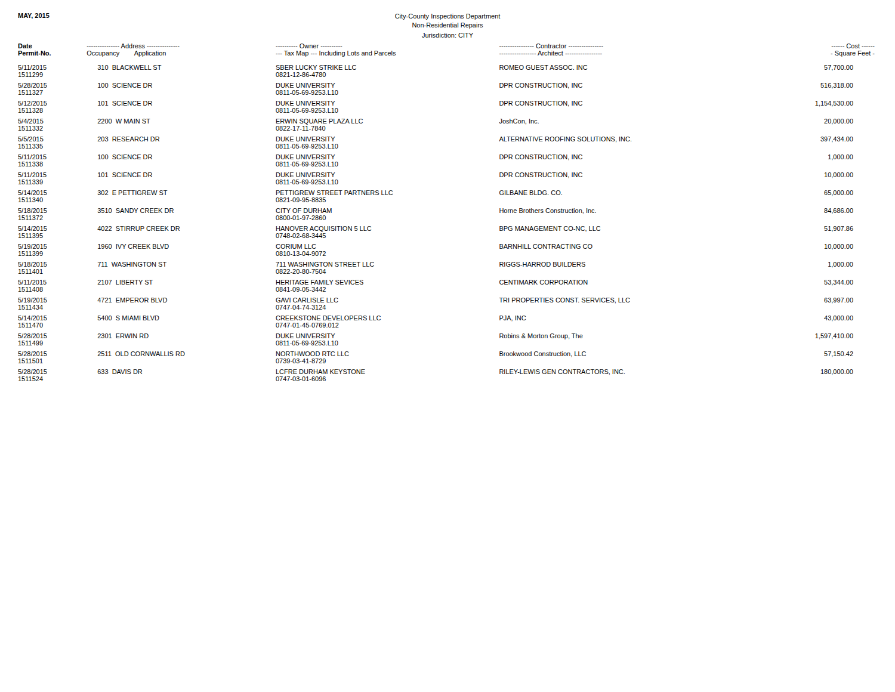MAY, 2015
City-County Inspections Department
Non-Residential Repairs
Jurisdiction: CITY
| Date | --------------- Address --------------- | ---------- Owner ---------- | ---------------- Contractor ---------------- | ------ Cost ------ |
| --- | --- | --- | --- | --- |
| Permit-No. | Occupancy Application | --- Tax Map --- Including Lots and Parcels | ----------------- Architect ----------------- | - Square Feet - |
| 5/11/2015 | 310 BLACKWELL ST | SBER LUCKY STRIKE LLC | ROMEO GUEST ASSOC. INC | 57,700.00 |
| 1511299 | | 0821-12-86-4780 | | |
| 5/28/2015 | 100 SCIENCE DR | DUKE UNIVERSITY | DPR CONSTRUCTION, INC | 516,318.00 |
| 1511327 | | 0811-05-69-9253.L10 | | |
| 5/12/2015 | 101 SCIENCE DR | DUKE UNIVERSITY | DPR CONSTRUCTION, INC | 1,154,530.00 |
| 1511328 | | 0811-05-69-9253.L10 | | |
| 5/4/2015 | 2200 W MAIN ST | ERWIN SQUARE PLAZA LLC | JoshCon, Inc. | 20,000.00 |
| 1511332 | | 0822-17-11-7840 | | |
| 5/5/2015 | 203 RESEARCH DR | DUKE UNIVERSITY | ALTERNATIVE ROOFING SOLUTIONS, INC. | 397,434.00 |
| 1511335 | | 0811-05-69-9253.L10 | | |
| 5/11/2015 | 100 SCIENCE DR | DUKE UNIVERSITY | DPR CONSTRUCTION, INC | 1,000.00 |
| 1511338 | | 0811-05-69-9253.L10 | | |
| 5/11/2015 | 101 SCIENCE DR | DUKE UNIVERSITY | DPR CONSTRUCTION, INC | 10,000.00 |
| 1511339 | | 0811-05-69-9253.L10 | | |
| 5/14/2015 | 302 E PETTIGREW ST | PETTIGREW STREET PARTNERS LLC | GILBANE BLDG. CO. | 65,000.00 |
| 1511340 | | 0821-09-95-8835 | | |
| 5/18/2015 | 3510 SANDY CREEK DR | CITY OF DURHAM | Horne Brothers Construction, Inc. | 84,686.00 |
| 1511372 | | 0800-01-97-2860 | | |
| 5/14/2015 | 4022 STIRRUP CREEK DR | HANOVER ACQUISITION 5 LLC | BPG MANAGEMENT CO-NC, LLC | 51,907.86 |
| 1511395 | | 0748-02-68-3445 | | |
| 5/19/2015 | 1960 IVY CREEK BLVD | CORIUM LLC | BARNHILL CONTRACTING CO | 10,000.00 |
| 1511399 | | 0810-13-04-9072 | | |
| 5/18/2015 | 711 WASHINGTON ST | 711 WASHINGTON STREET LLC | RIGGS-HARROD BUILDERS | 1,000.00 |
| 1511401 | | 0822-20-80-7504 | | |
| 5/11/2015 | 2107 LIBERTY ST | HERITAGE FAMILY SEVICES | CENTIMARK CORPORATION | 53,344.00 |
| 1511408 | | 0841-09-05-3442 | | |
| 5/19/2015 | 4721 EMPEROR BLVD | GAVI CARLISLE LLC | TRI PROPERTIES CONST. SERVICES, LLC | 63,997.00 |
| 1511434 | | 0747-04-74-3124 | | |
| 5/14/2015 | 5400 S MIAMI BLVD | CREEKSTONE DEVELOPERS LLC | PJA, INC | 43,000.00 |
| 1511470 | | 0747-01-45-0769.012 | | |
| 5/28/2015 | 2301 ERWIN RD | DUKE UNIVERSITY | Robins & Morton Group, The | 1,597,410.00 |
| 1511499 | | 0811-05-69-9253.L10 | | |
| 5/28/2015 | 2511 OLD CORNWALLIS RD | NORTHWOOD RTC LLC | Brookwood Construction, LLC | 57,150.42 |
| 1511501 | | 0739-03-41-8729 | | |
| 5/28/2015 | 633 DAVIS DR | LCFRE DURHAM KEYSTONE | RILEY-LEWIS GEN CONTRACTORS, INC. | 180,000.00 |
| 1511524 | | 0747-03-01-6096 | | |